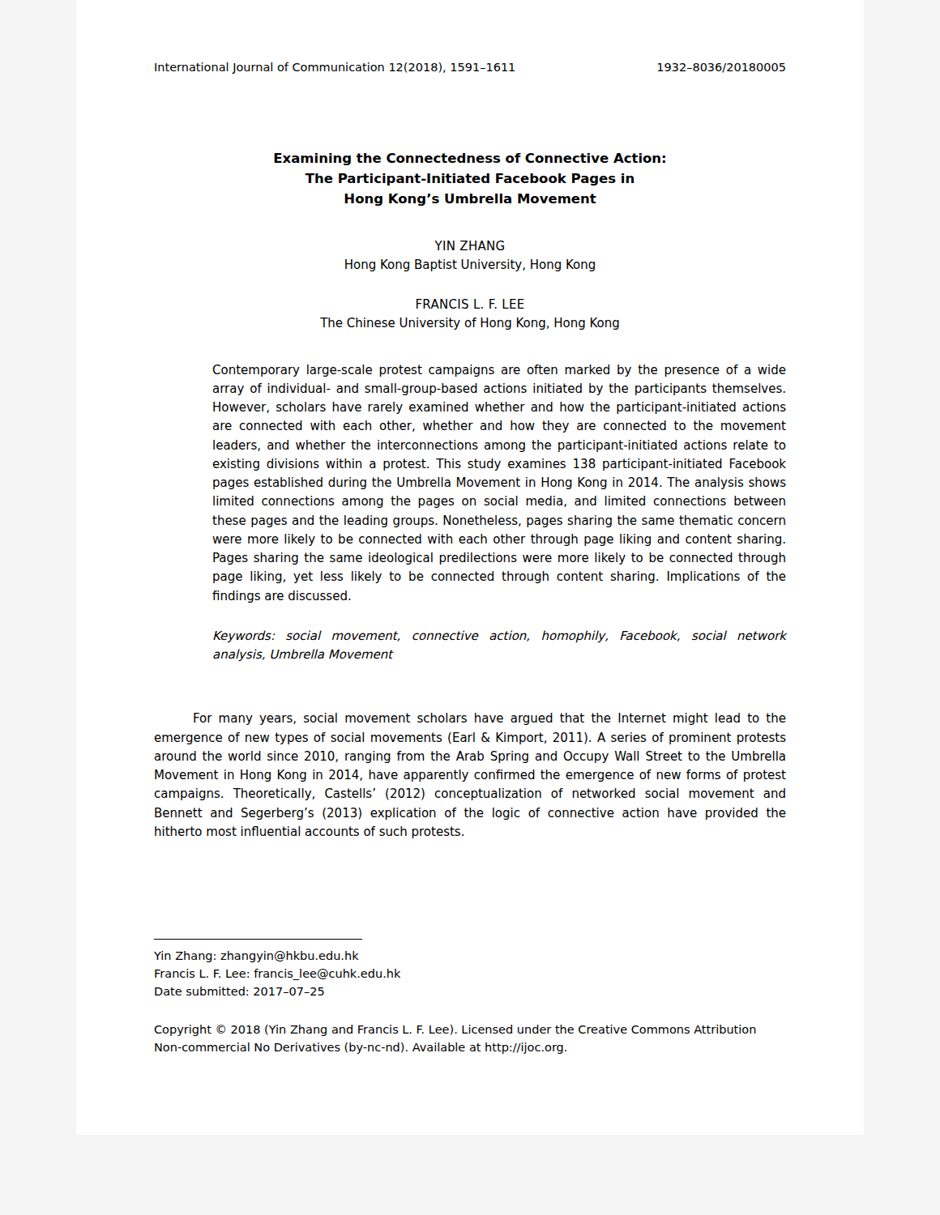International Journal of Communication 12(2018), 1591–1611 1932–8036/20180005
Examining the Connectedness of Connective Action:
The Participant-Initiated Facebook Pages in
Hong Kong’s Umbrella Movement
YIN ZHANG
Hong Kong Baptist University, Hong Kong
FRANCIS L. F. LEE
The Chinese University of Hong Kong, Hong Kong
Contemporary large-scale protest campaigns are often marked by the presence of a wide array of individual- and small-group-based actions initiated by the participants themselves. However, scholars have rarely examined whether and how the participant-initiated actions are connected with each other, whether and how they are connected to the movement leaders, and whether the interconnections among the participant-initiated actions relate to existing divisions within a protest. This study examines 138 participant-initiated Facebook pages established during the Umbrella Movement in Hong Kong in 2014. The analysis shows limited connections among the pages on social media, and limited connections between these pages and the leading groups. Nonetheless, pages sharing the same thematic concern were more likely to be connected with each other through page liking and content sharing. Pages sharing the same ideological predilections were more likely to be connected through page liking, yet less likely to be connected through content sharing. Implications of the findings are discussed.
Keywords: social movement, connective action, homophily, Facebook, social network analysis, Umbrella Movement
For many years, social movement scholars have argued that the Internet might lead to the emergence of new types of social movements (Earl & Kimport, 2011). A series of prominent protests around the world since 2010, ranging from the Arab Spring and Occupy Wall Street to the Umbrella Movement in Hong Kong in 2014, have apparently confirmed the emergence of new forms of protest campaigns. Theoretically, Castells’ (2012) conceptualization of networked social movement and Bennett and Segerberg’s (2013) explication of the logic of connective action have provided the hitherto most influential accounts of such protests.
Yin Zhang: zhangyin@hkbu.edu.hk
Francis L. F. Lee: francis_lee@cuhk.edu.hk
Date submitted: 2017–07–25
Copyright © 2018 (Yin Zhang and Francis L. F. Lee). Licensed under the Creative Commons Attribution Non-commercial No Derivatives (by-nc-nd). Available at http://ijoc.org.